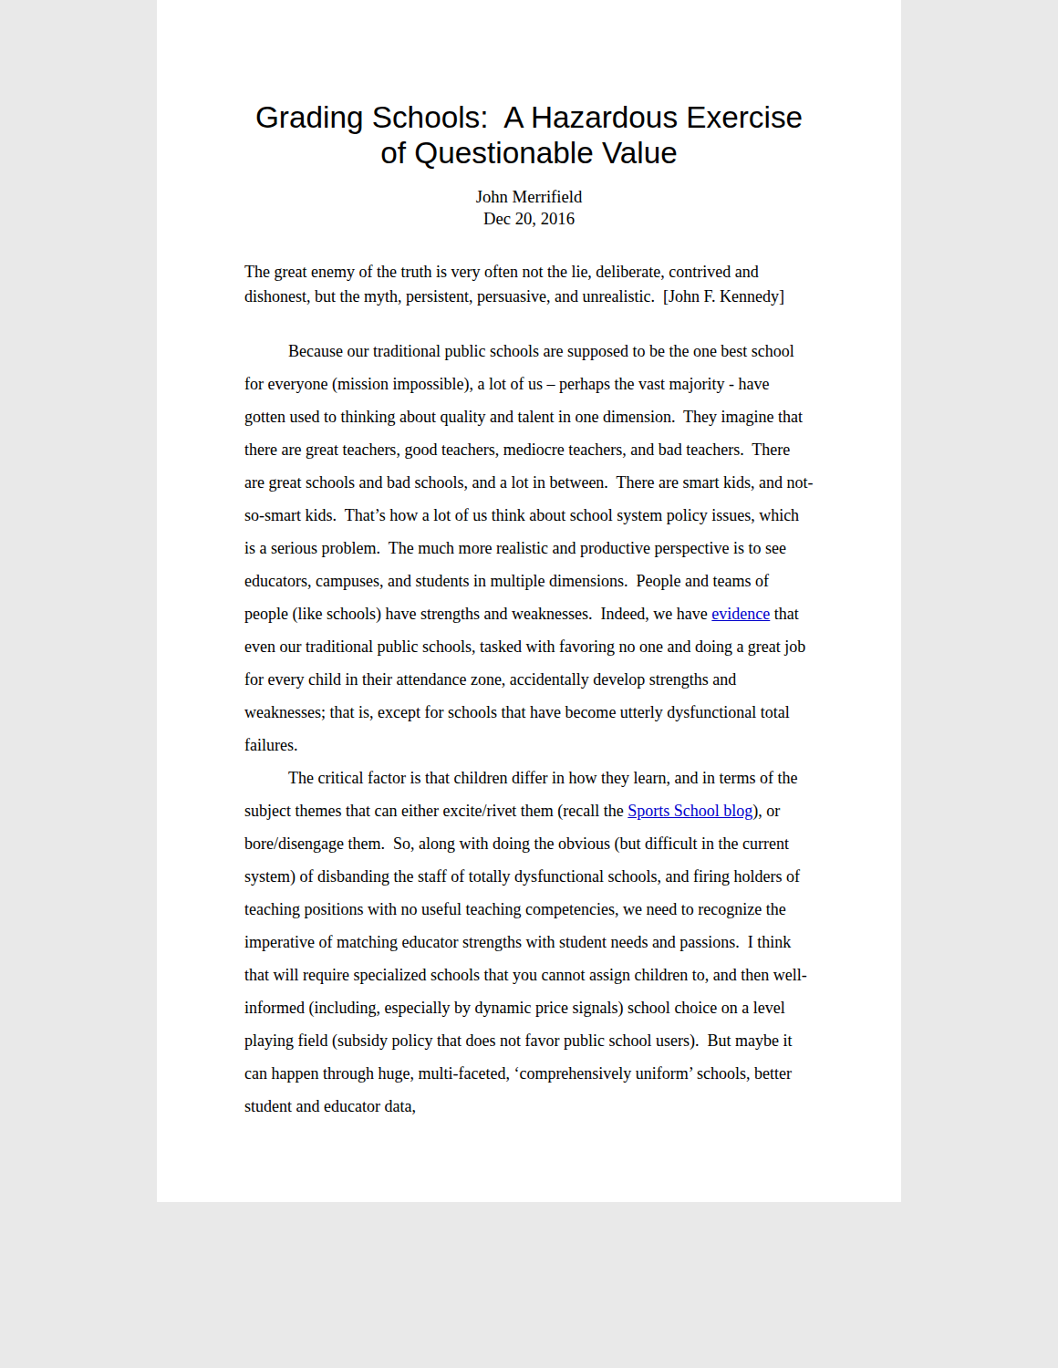Grading Schools: A Hazardous Exercise of Questionable Value
John Merrifield Dec 20, 2016
The great enemy of the truth is very often not the lie, deliberate, contrived and dishonest, but the myth, persistent, persuasive, and unrealistic. [John F. Kennedy]
Because our traditional public schools are supposed to be the one best school for everyone (mission impossible), a lot of us – perhaps the vast majority - have gotten used to thinking about quality and talent in one dimension. They imagine that there are great teachers, good teachers, mediocre teachers, and bad teachers. There are great schools and bad schools, and a lot in between. There are smart kids, and not-so-smart kids. That’s how a lot of us think about school system policy issues, which is a serious problem. The much more realistic and productive perspective is to see educators, campuses, and students in multiple dimensions. People and teams of people (like schools) have strengths and weaknesses. Indeed, we have evidence that even our traditional public schools, tasked with favoring no one and doing a great job for every child in their attendance zone, accidentally develop strengths and weaknesses; that is, except for schools that have become utterly dysfunctional total failures.
The critical factor is that children differ in how they learn, and in terms of the subject themes that can either excite/rivet them (recall the Sports School blog), or bore/disengage them. So, along with doing the obvious (but difficult in the current system) of disbanding the staff of totally dysfunctional schools, and firing holders of teaching positions with no useful teaching competencies, we need to recognize the imperative of matching educator strengths with student needs and passions. I think that will require specialized schools that you cannot assign children to, and then well-informed (including, especially by dynamic price signals) school choice on a level playing field (subsidy policy that does not favor public school users). But maybe it can happen through huge, multi-faceted, ‘comprehensively uniform’ schools, better student and educator data,